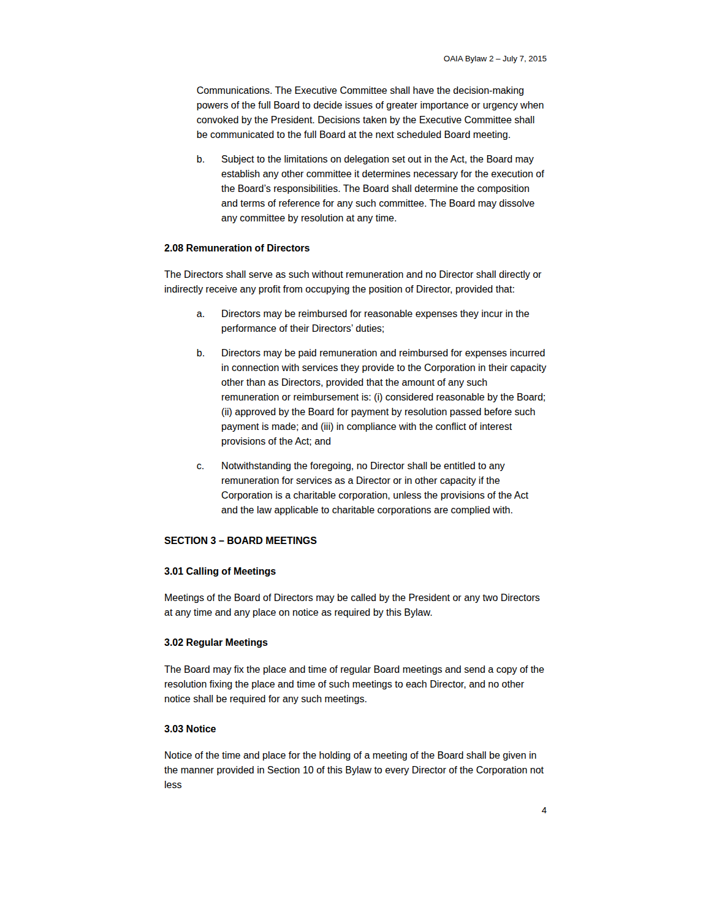OAIA Bylaw 2 – July 7, 2015
Communications. The Executive Committee shall have the decision-making powers of the full Board to decide issues of greater importance or urgency when convoked by the President. Decisions taken by the Executive Committee shall be communicated to the full Board at the next scheduled Board meeting.
b.
Subject to the limitations on delegation set out in the Act, the Board may establish any other committee it determines necessary for the execution of the Board’s responsibilities. The Board shall determine the composition and terms of reference for any such committee. The Board may dissolve any committee by resolution at any time.
2.08 Remuneration of Directors
The Directors shall serve as such without remuneration and no Director shall directly or indirectly receive any profit from occupying the position of Director, provided that:
a.
Directors may be reimbursed for reasonable expenses they incur in the performance of their Directors’ duties;
b.
Directors may be paid remuneration and reimbursed for expenses incurred in connection with services they provide to the Corporation in their capacity other than as Directors, provided that the amount of any such remuneration or reimbursement is: (i) considered reasonable by the Board; (ii) approved by the Board for payment by resolution passed before such payment is made; and (iii) in compliance with the conflict of interest provisions of the Act; and
c.
Notwithstanding the foregoing, no Director shall be entitled to any remuneration for services as a Director or in other capacity if the Corporation is a charitable corporation, unless the provisions of the Act and the law applicable to charitable corporations are complied with.
SECTION 3 – BOARD MEETINGS
3.01 Calling of Meetings
Meetings of the Board of Directors may be called by the President or any two Directors at any time and any place on notice as required by this Bylaw.
3.02 Regular Meetings
The Board may fix the place and time of regular Board meetings and send a copy of the resolution fixing the place and time of such meetings to each Director, and no other notice shall be required for any such meetings.
3.03 Notice
Notice of the time and place for the holding of a meeting of the Board shall be given in the manner provided in Section 10 of this Bylaw to every Director of the Corporation not less
4